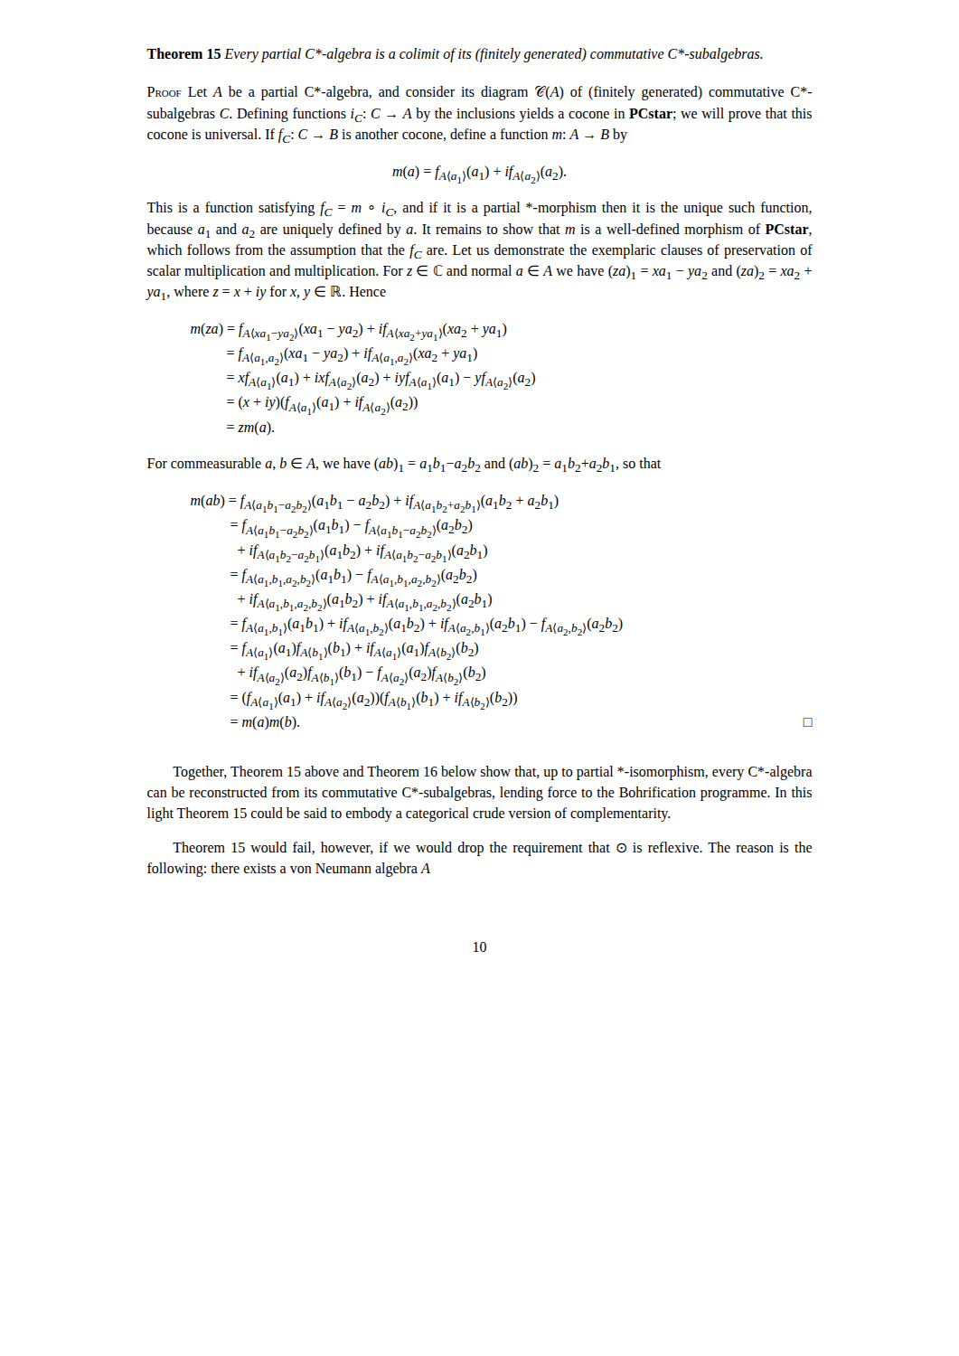Theorem 15 Every partial C*-algebra is a colimit of its (finitely generated) commutative C*-subalgebras.
Proof Let A be a partial C*-algebra, and consider its diagram 𝒞(A) of (finitely generated) commutative C*-subalgebras C. Defining functions iC: C → A by the inclusions yields a cocone in PCstar; we will prove that this cocone is universal. If fC: C → B is another cocone, define a function m: A → B by
m(a) = fA⟨a1⟩(a1) + ifA⟨a2⟩(a2).
This is a function satisfying fC = m ∘ iC, and if it is a partial *-morphism then it is the unique such function, because a1 and a2 are uniquely defined by a. It remains to show that m is a well-defined morphism of PCstar, which follows from the assumption that the fC are. Let us demonstrate the exemplaric clauses of preservation of scalar multiplication and multiplication. For z ∈ ℂ and normal a ∈ A we have (za)1 = xa1 − ya2 and (za)2 = xa2 + ya1, where z = x + iy for x, y ∈ ℝ. Hence
m(za) = fA⟨xa1−ya2⟩(xa1 − ya2) + ifA⟨xa2+ya1⟩(xa2 + ya1) = fA⟨a1,a2⟩(xa1 − ya2) + ifA⟨a1,a2⟩(xa2 + ya1) = xfA⟨a1⟩(a1) + ixfA⟨a2⟩(a2) + iyfA⟨a1⟩(a1) − yfA⟨a2⟩(a2) = (x + iy)(fA⟨a1⟩(a1) + ifA⟨a2⟩(a2)) = zm(a).
For commeasurable a, b ∈ A, we have (ab)1 = a1b1−a2b2 and (ab)2 = a1b2+a2b1, so that
m(ab) = fA⟨a1b1−a2b2⟩(a1b1 − a2b2) + ifA⟨a1b2+a2b1⟩(a1b2 + a2b1) = fA⟨a1b1−a2b2⟩(a1b1) − fA⟨a1b1−a2b2⟩(a2b2) + ifA⟨a1b2−a2b1⟩(a1b2) + ifA⟨a1b2−a2b1⟩(a2b1) = fA⟨a1,b1,a2,b2⟩(a1b1) − fA⟨a1,b1,a2,b2⟩(a2b2) + ifA⟨a1,b1,a2,b2⟩(a1b2) + ifA⟨a1,b1,a2,b2⟩(a2b1) = fA⟨a1,b1⟩(a1b1) + ifA⟨a1,b2⟩(a1b2) + ifA⟨a2,b1⟩(a2b1) − fA⟨a2,b2⟩(a2b2) = fA⟨a1⟩(a1)fA⟨b1⟩(b1) + ifA⟨a1⟩(a1)fA⟨b2⟩(b2) + ifA⟨a2⟩(a2)fA⟨b1⟩(b1) − fA⟨a2⟩(a2)fA⟨b2⟩(b2) = (fA⟨a1⟩(a1) + ifA⟨a2⟩(a2))(fA⟨b1⟩(b1) + ifA⟨b2⟩(b2)) = m(a)m(b).□
Together, Theorem 15 above and Theorem 16 below show that, up to partial *-isomorphism, every C*-algebra can be reconstructed from its commutative C*-subalgebras, lending force to the Bohrification programme. In this light Theorem 15 could be said to embody a categorical crude version of complementarity.
Theorem 15 would fail, however, if we would drop the requirement that ⊙ is reflexive. The reason is the following: there exists a von Neumann algebra A
10